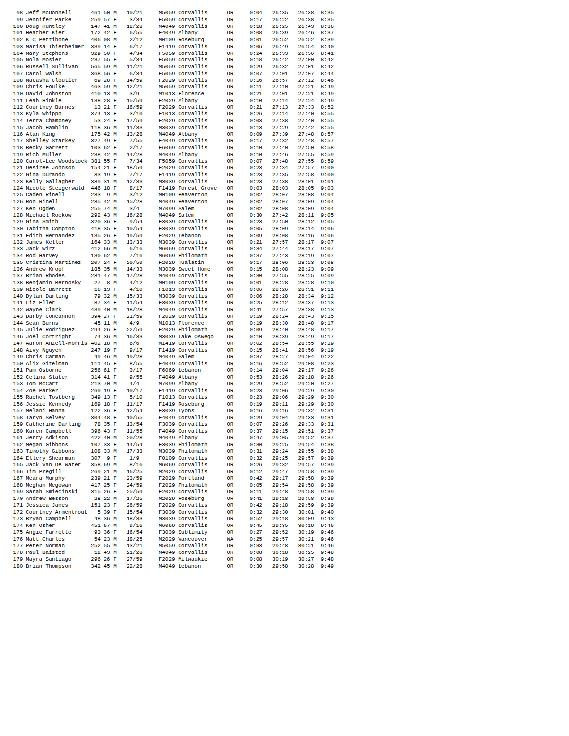98 Jeff McDonnell      461 50 M   10/21     M5059 Corvallis      OR     0:04   26:35   26:38  8:35
  99 Jennifer Parke      259 57 F    3/34     F5059 Corvallis      OR     0:17   26:22   26:38  8:35
 100 Doug Huntley        147 41 M   12/28     M4049 Corvallis      OR     0:18   26:25   26:43  8:36
 101 Heather Kier        172 42 F    6/55     F4049 Albany         OR     0:08   26:39   26:46  8:37
 102 K C Pettibone       406 08 M    2/12     M0109 Roseburg       OR     0:01   26:52   26:52  8:39
 103 Marisa Thierheimer  339 14 F    6/17     F1419 Corvallis      OR     0:06   26:49   26:54  8:40
 104 Mary Stephens       329 50 F    4/34     F5059 Corvallis      OR     0:24   26:33   26:56  8:41
 105 Nola Mosier         237 55 F    5/34     F5059 Corvallis      OR     0:18   26:42   27:00  8:42
 106 Russell Sullivan    565 59 M   11/21     M5059 Corvallis      OR     0:29   26:32   27:01  8:42
 107 Carol Walsh         368 56 F    6/34     F5059 Corvallis      OR     0:07   27:01   27:07  8:44
 108 Natasha Cloutier     69 28 F   14/59     F2029 Corvallis      OR     0:16   26:57   27:12  8:46
 109 Chris Foulke        463 59 M   12/21     M5059 Corvallis      OR     0:11   27:10   27:21  8:49
 110 David Johnston      410 13 M    3/9      M1013 Florence       OR     0:21   27:01   27:21  8:49
 111 Leah Hinkle         138 28 F   15/59     F2029 Albany         OR     0:10   27:14   27:24  8:49
 112 Courtney Barnes      13 21 F   16/59     F2029 Corvallis      OR     0:21   27:13   27:33  8:52
 113 Kyla Whippo         374 13 F    3/10     F1013 Corvallis      OR     0:26   27:14   27:40  8:55
 114 Terra Champney       53 24 F   17/59     F2029 Corvallis      OR     0:03   27:38   27:40  8:55
 115 Jacob Hamblin       118 36 M   11/33     M3039 Corvallis      OR     0:13   27:29   27:42  8:55
 116 Alan King           175 42 M   13/28     M4049 Albany         OR     0:09   27:39   27:48  8:57
 117 Shelley Starkey     327 49 F    7/55     F4049 Corvallis      OR     0:17   27:32   27:48  8:57
 118 Becky Garrett       103 62 F    2/17     F6069 Corvallis      OR     0:10   27:40   27:50  8:58
 119 Rich Muller         238 42 M   14/28     M4049 Albany         OR     0:10   27:46   27:55  8:59
 120 Carol-Lee Woodstock 381 55 F    7/34     F5059 Corvallis      OR     0:07   27:48   27:55  8:59
 121 Desiree Johnson     154 21 F   18/59     F2029 Corvallis      OR     0:23   27:34   27:57  9:00
 122 Gina Durando         83 19 F    7/17     F1419 Corvallis      OR     0:23   27:35   27:58  9:00
 123 Kelly Gallagher     389 31 M   12/33     M3039 Corvallis      OR     0:23   27:38   28:01  9:01
 124 Nicole Steigerwald  446 18 F    8/17     F1419 Forest Grove   OR     0:03   28:03   28:05  9:03
 125 Caden Rinell        283  9 M    3/12     M0109 Beaverton      OR     0:02   28:07   28:08  9:04
 126 Ron Rinell          285 42 M   15/28     M4049 Beaverton      OR     0:02   28:07   28:09  9:04
 127 Ken Ogden           255 74 M    3/4      M7099 Salem          OR     0:02   28:08   28:09  9:04
 128 Michael Rockow      292 43 M   16/28     M4049 Salem          OR     0:30   27:42   28:11  9:05
 129 Gina Smith          320 36 F    9/54     F3039 Corvallis      OR     0:23   27:50   28:12  9:05
 130 Tabitha Compton     418 35 F   10/54     F3039 Corvallis      OR     0:05   28:09   28:14  9:06
 131 Edith Hernandez     135 26 F   19/59     F2029 Lebanon        OR     0:09   28:08   28:16  9:06
 132 James Keller        164 33 M   13/33     M3039 Corvallis      OR     0:21   27:57   28:17  9:07
 133 Jack Wirz           412 66 M    6/16     M6069 Corvallis      OR     0:34   27:44   28:17  9:07
 134 Rod Harvey          130 62 M    7/16     M6069 Philomath      OR     0:37   27:43   28:19  9:07
 135 Cristina Martinez   207 24 F   20/59     F2029 Tualatin       OR     0:17   28:06   28:23  9:08
 136 Andrew Kropf        185 35 M   14/33     M3039 Sweet Home     OR     0:15   28:08   28:23  9:09
 137 Brian Rhodes        281 47 M   17/28     M4049 Corvallis      OR     0:30   27:55   28:25  9:09
 138 Benjamin Bernosky    27  8 M    4/12     M0109 Corvallis      OR     0:01   28:28   28:28  9:10
 139 Nicole Barrett       16 13 F    4/10     F1013 Corvallis      OR     0:06   28:26   28:31  9:11
 140 Dylan Darling        79 32 M   15/33     M3039 Corvallis      OR     0:06   28:28   28:34  9:12
 141 Liz Eller            87 34 F   11/54     F3039 Corvallis      OR     0:25   28:12   28:37  9:13
 142 Wayne Clark         439 40 M   18/28     M4049 Corvallis      OR     0:41   27:57   28:38  9:13
 143 Darby Concannon     394 27 F   21/59     F2029 Corvallis      OR     0:19   28:24   28:43  9:15
 144 Sean Burns           45 11 M    4/9      M1013 Florence       OR     0:19   28:30   28:48  9:17
 145 Julie Rodriguez     294 26 F   22/59     F2029 Philomath      OR     0:09   28:40   28:48  9:17
 146 Joel Cortright       74 36 M   16/33     M3039 Lake Oswego    OR     0:10   28:39   28:49  9:17
 147 Aaron Anzell-Morris 402 18 M    6/6      M1419 Corvallis      OR     0:02   28:54   28:55  9:19
 148 Aivy Nguyen         247 19 F    9/17     F1419 Corvallis      OR     0:15   28:41   28:56  9:19
 149 Chris Carman         49 46 M   19/28     M4049 Salem          OR     0:37   28:27   29:04  9:22
 150 Alix Gitelman       111 45 F    8/55     F4049 Corvallis      OR     0:16   28:52   29:08  9:23
 151 Pam Osborne         256 61 F    3/17     F6069 Lebanon        OR     0:14   29:04   29:17  9:26
 152 Celina Slater       314 41 F    9/55     F4049 Albany         OR     0:53   28:26   29:18  9:26
 153 Tom McCart          213 70 M    4/4      M7099 Albany         OR     0:29   28:52   29:20  9:27
 154 Zoe Parker          260 19 F   10/17     F1419 Corvallis      OR     0:23   29:06   29:29  9:30
 155 Rachel Tostberg     349 13 F    5/10     F1013 Corvallis      OR     0:23   29:06   29:29  9:30
 156 Jessie Kennedy      169 18 F   11/17     F1419 Roseburg       OR     0:19   29:11   29:29  9:30
 157 Melani Hanna        122 36 F   12/54     F3039 Lyons          OR     0:16   29:16   29:32  9:31
 158 Taryn Selvey        304 48 F   10/55     F4049 Corvallis      OR     0:29   29:04   29:33  9:31
 159 Catherine Darling    78 35 F   13/54     F3039 Corvallis      OR     0:07   29:26   29:33  9:31
 160 Karen Campbell      396 43 F   11/55     F4049 Corvallis      OR     0:37   29:15   29:51  9:37
 161 Jerry Adkison       422 40 M   20/28     M4049 Albany         OR     0:47   29:05   29:52  9:37
 162 Megan Gibbons       107 33 F   14/54     F3039 Philomath      OR     0:30   29:25   29:54  9:38
 163 Timothy Gibbons     108 33 M   17/33     M3039 Philomath      OR     0:31   29:24   29:55  9:38
 164 Ellery Shearman     307  9 F    1/9      F0109 Corvallis      OR     0:32   29:25   29:57  9:39
 165 Jack Van-De-Water   358 69 M    8/16     M6069 Corvallis      OR     0:26   29:32   29:57  9:39
 166 Tim Pregill         269 21 M   16/25     M2029 Corvallis      OR     0:12   29:47   29:58  9:39
 167 Meara Murphy        239 21 F   23/59     F2029 Portland       OR     0:42   29:17   29:58  9:39
 168 Meghan Megowan      417 25 F   24/59     F2029 Philomath      OR     0:05   29:54   29:58  9:39
 169 Sarah Smiecinski    315 26 F   25/59     F2029 Corvallis      OR     0:11   29:48   29:58  9:39
 170 Andrew Besson        28 22 M   17/25     M2029 Roseburg       OR     0:41   29:18   29:58  9:39
 171 Jessica Janes       151 23 F   26/59     F2029 Corvallis      OR     0:42   29:18   29:59  9:39
 172 Courtney Armentrout   5 39 F   15/54     F3039 Corvallis      OR     0:32   29:30   30:01  9:40
 173 Bryan Campbell       48 36 M   18/33     M3039 Corvallis      OR     0:52   29:18   30:09  9:43
 174 Ken Osher           451 67 M    9/16     M6069 Corvallis      OR     0:45   29:35   30:19  9:46
 175 Angie Farrette       93 36 F   16/54     F3039 Sublimity      OR     0:27   29:52   30:19  9:46
 176 Matt Charles         54 23 M   18/25     M2029 Vancouver      WA     0:25   29:57   30:21  9:46
 177 Peter Norman        252 55 M   13/21     M5059 Corvallis      OR     0:33   29:48   30:21  9:46
 178 Paul Baisted         12 43 M   21/28     M4049 Corvallis      OR     0:08   30:18   30:25  9:48
 179 Mayra Santiago      296 26 F   27/59     F2029 Milwaukie      OR     0:08   30:19   30:27  9:48
 180 Brian Thompson      342 45 M   22/28     M4049 Lebanon        OR     0:30   29:58   30:28  9:49